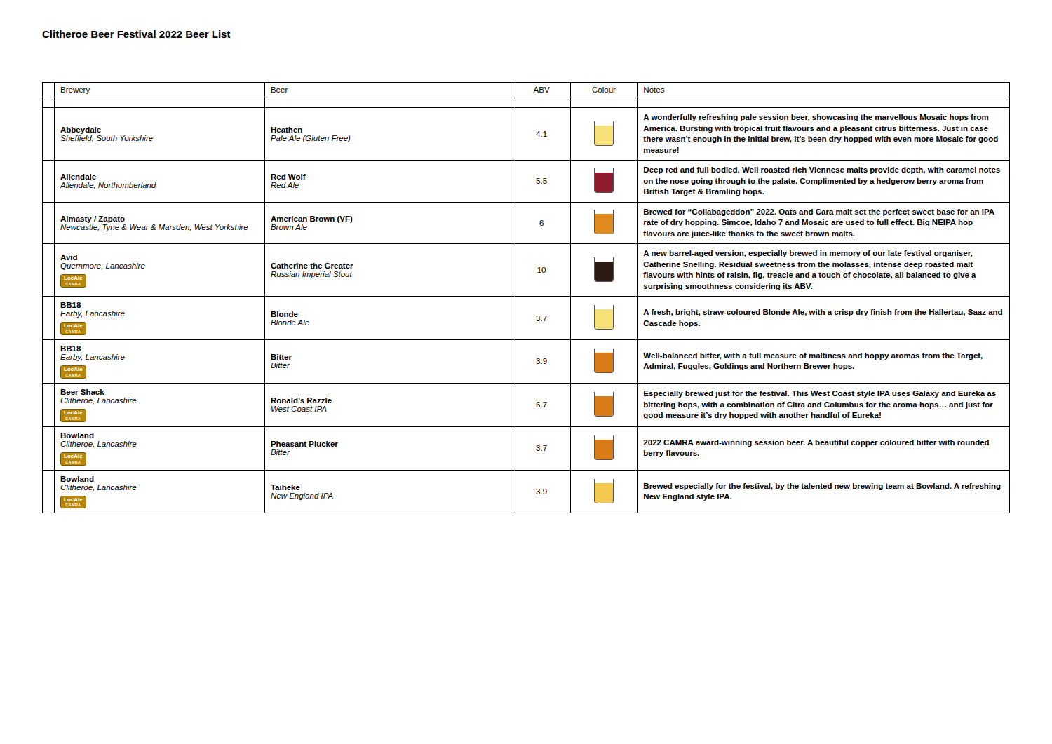Clitheroe Beer Festival 2022 Beer List
| | Brewery | Beer | ABV | Colour | Notes |
| --- | --- | --- | --- | --- | --- |
| | Abbeydale Sheffield, South Yorkshire | Heathen Pale Ale (Gluten Free) | 4.1 | | A wonderfully refreshing pale session beer, showcasing the marvellous Mosaic hops from America. Bursting with tropical fruit flavours and a pleasant citrus bitterness. Just in case there wasn’t enough in the initial brew, it’s been dry hopped with even more Mosaic for good measure! |
| | Allendale Allendale, Northumberland | Red Wolf Red Ale | 5.5 | | Deep red and full bodied. Well roasted rich Viennese malts provide depth, with caramel notes on the nose going through to the palate. Complimented by a hedgerow berry aroma from British Target & Bramling hops. |
| | Almasty / Zapato Newcastle, Tyne & Wear & Marsden, West Yorkshire | American Brown (VF) Brown Ale | 6 | | Brewed for “Collabageddon” 2022. Oats and Cara malt set the perfect sweet base for an IPA rate of dry hopping. Simcoe, Idaho 7 and Mosaic are used to full effect. Big NEIPA hop flavours are juice-like thanks to the sweet brown malts. |
| | Avid Quernmore, Lancashire LocAle CAMRA | Catherine the Greater Russian Imperial Stout | 10 | | A new barrel-aged version, especially brewed in memory of our late festival organiser, Catherine Snelling. Residual sweetness from the molasses, intense deep roasted malt flavours with hints of raisin, fig, treacle and a touch of chocolate, all balanced to give a surprising smoothness considering its ABV. |
| | BB18 Earby, Lancashire LocAle CAMRA | Blonde Blonde Ale | 3.7 | | A fresh, bright, straw-coloured Blonde Ale, with a crisp dry finish from the Hallertau, Saaz and Cascade hops. |
| | BB18 Earby, Lancashire LocAle CAMRA | Bitter Bitter | 3.9 | | Well-balanced bitter, with a full measure of maltiness and hoppy aromas from the Target, Admiral, Fuggles, Goldings and Northern Brewer hops. |
| | Beer Shack Clitheroe, Lancashire LocAle CAMRA | Ronald’s Razzle West Coast IPA | 6.7 | | Especially brewed just for the festival. This West Coast style IPA uses Galaxy and Eureka as bittering hops, with a combination of Citra and Columbus for the aroma hops… and just for good measure it’s dry hopped with another handful of Eureka! |
| | Bowland Clitheroe, Lancashire LocAle CAMRA | Pheasant Plucker Bitter | 3.7 | | 2022 CAMRA award-winning session beer. A beautiful copper coloured bitter with rounded berry flavours. |
| | Bowland Clitheroe, Lancashire LocAle CAMRA | Taiheke New England IPA | 3.9 | | Brewed especially for the festival, by the talented new brewing team at Bowland. A refreshing New England style IPA. |